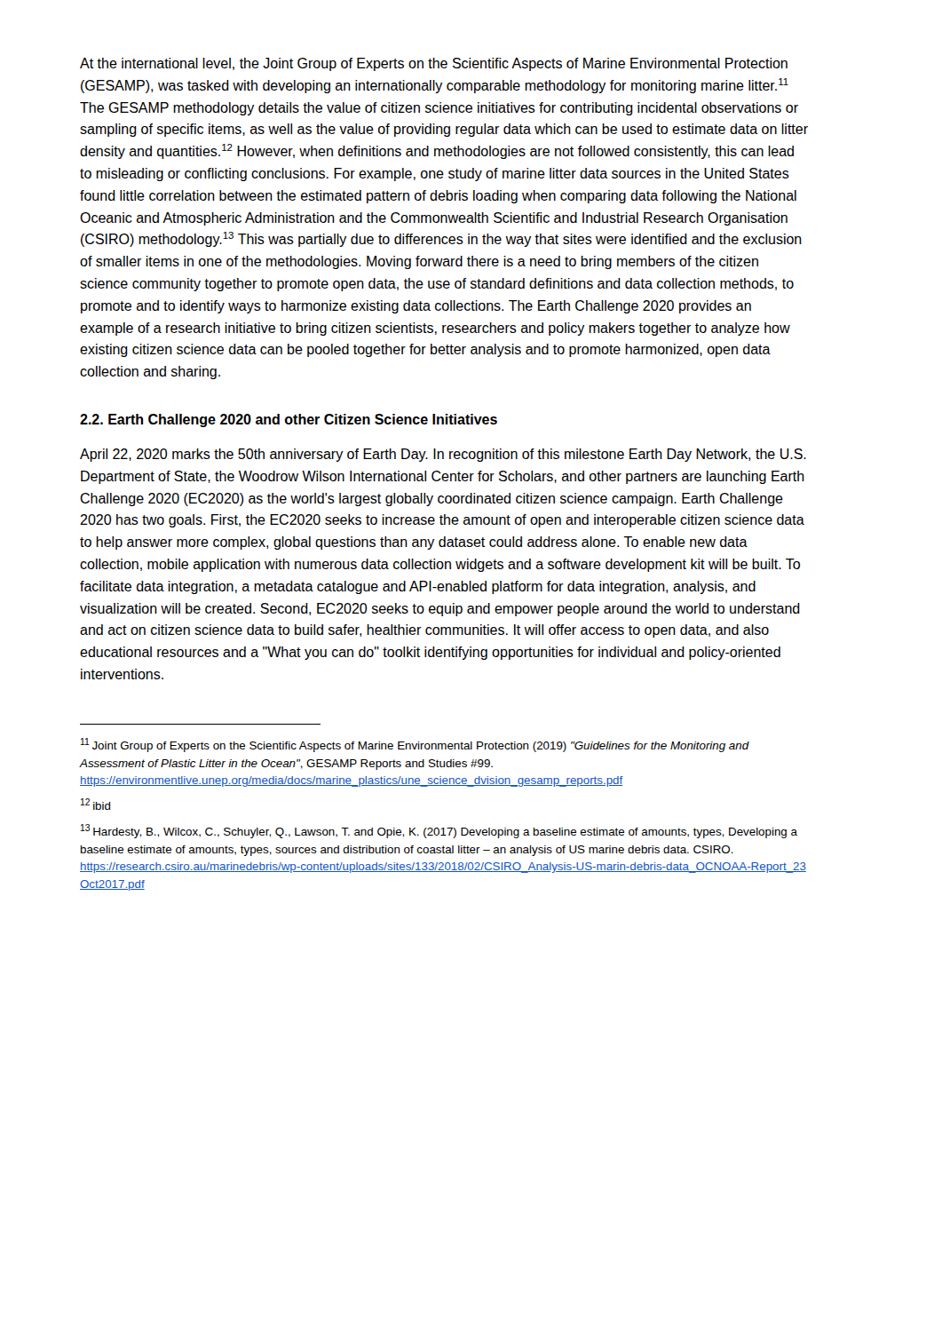At the international level, the Joint Group of Experts on the Scientific Aspects of Marine Environmental Protection (GESAMP), was tasked with developing an internationally comparable methodology for monitoring marine litter.11 The GESAMP methodology details the value of citizen science initiatives for contributing incidental observations or sampling of specific items, as well as the value of providing regular data which can be used to estimate data on litter density and quantities.12 However, when definitions and methodologies are not followed consistently, this can lead to misleading or conflicting conclusions. For example, one study of marine litter data sources in the United States found little correlation between the estimated pattern of debris loading when comparing data following the National Oceanic and Atmospheric Administration and the Commonwealth Scientific and Industrial Research Organisation (CSIRO) methodology.13 This was partially due to differences in the way that sites were identified and the exclusion of smaller items in one of the methodologies. Moving forward there is a need to bring members of the citizen science community together to promote open data, the use of standard definitions and data collection methods, to promote and to identify ways to harmonize existing data collections. The Earth Challenge 2020 provides an example of a research initiative to bring citizen scientists, researchers and policy makers together to analyze how existing citizen science data can be pooled together for better analysis and to promote harmonized, open data collection and sharing.
2.2. Earth Challenge 2020 and other Citizen Science Initiatives
April 22, 2020 marks the 50th anniversary of Earth Day. In recognition of this milestone Earth Day Network, the U.S. Department of State, the Woodrow Wilson International Center for Scholars, and other partners are launching Earth Challenge 2020 (EC2020) as the world's largest globally coordinated citizen science campaign. Earth Challenge 2020 has two goals. First, the EC2020 seeks to increase the amount of open and interoperable citizen science data to help answer more complex, global questions than any dataset could address alone. To enable new data collection, mobile application with numerous data collection widgets and a software development kit will be built. To facilitate data integration, a metadata catalogue and API-enabled platform for data integration, analysis, and visualization will be created. Second, EC2020 seeks to equip and empower people around the world to understand and act on citizen science data to build safer, healthier communities. It will offer access to open data, and also educational resources and a "What you can do" toolkit identifying opportunities for individual and policy-oriented interventions.
11 Joint Group of Experts on the Scientific Aspects of Marine Environmental Protection (2019) "Guidelines for the Monitoring and Assessment of Plastic Litter in the Ocean", GESAMP Reports and Studies #99.
https://environmentlive.unep.org/media/docs/marine_plastics/une_science_dvision_gesamp_reports.pdf
12ibid
13 Hardesty, B., Wilcox, C., Schuyler, Q., Lawson, T. and Opie, K. (2017) Developing a baseline estimate of amounts, types, Developing a baseline estimate of amounts, types, sources and distribution of coastal litter – an analysis of US marine debris data. CSIRO.
https://research.csiro.au/marinedebris/wp-content/uploads/sites/133/2018/02/CSIRO_Analysis-US-marin-debris-data_OCNOAA-Report_23Oct2017.pdf